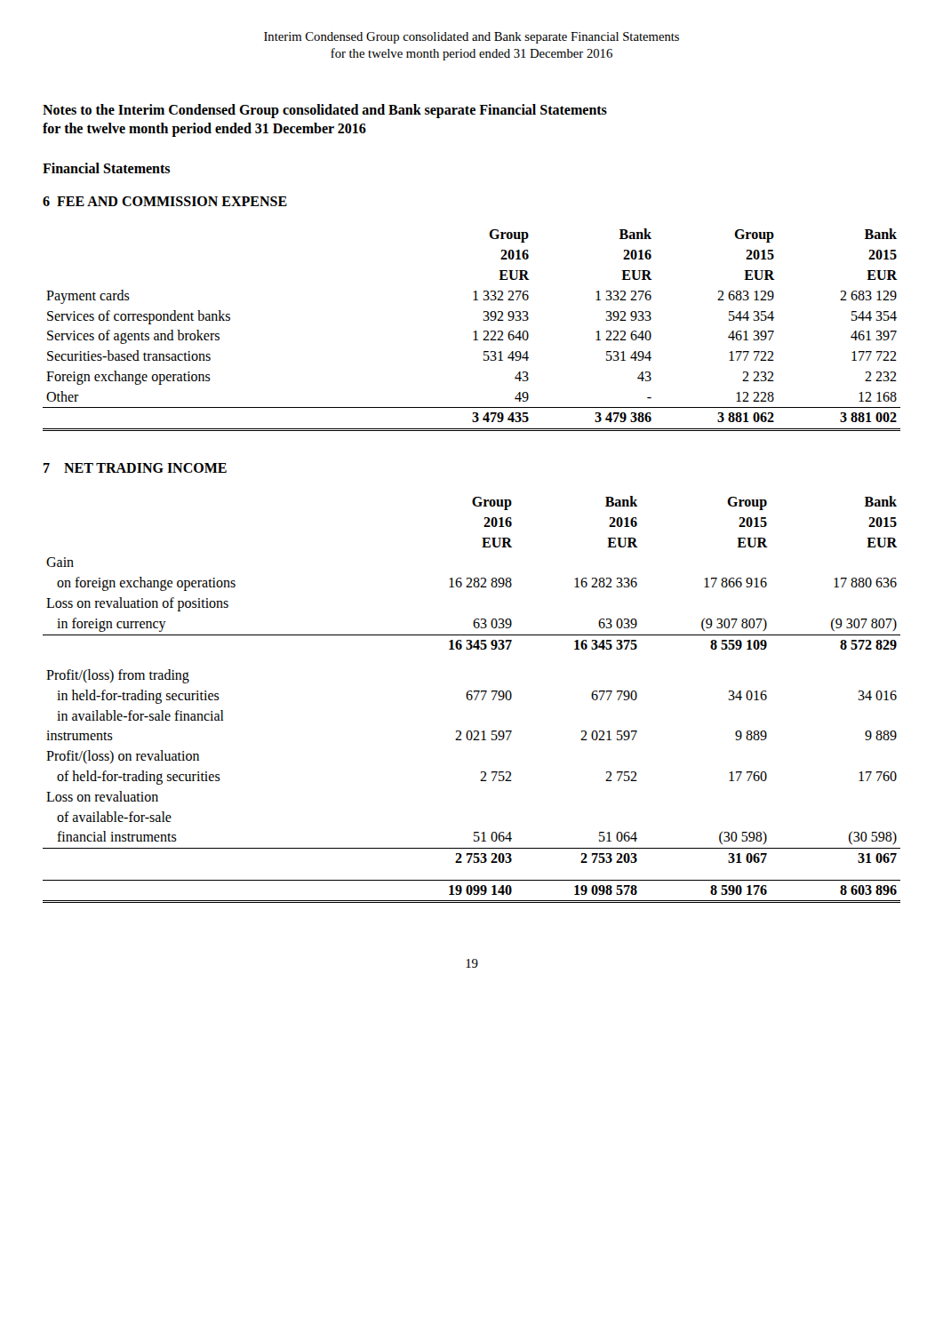Interim Condensed Group consolidated and Bank separate Financial Statements
for the twelve month period ended 31 December 2016
Notes to the Interim Condensed Group consolidated and Bank separate Financial Statements
for the twelve month period ended 31 December 2016
Financial Statements
6 FEE AND COMMISSION EXPENSE
| | Group | Bank | Group | Bank |
| | 2016 | 2016 | 2015 | 2015 |
| | EUR | EUR | EUR | EUR |
| Payment cards | 1 332 276 | 1 332 276 | 2 683 129 | 2 683 129 |
| Services of correspondent banks | 392 933 | 392 933 | 544 354 | 544 354 |
| Services of agents and brokers | 1 222 640 | 1 222 640 | 461 397 | 461 397 |
| Securities-based transactions | 531 494 | 531 494 | 177 722 | 177 722 |
| Foreign exchange operations | 43 | 43 | 2 232 | 2 232 |
| Other | 49 | - | 12 228 | 12 168 |
| | 3 479 435 | 3 479 386 | 3 881 062 | 3 881 002 |
7 NET TRADING INCOME
| | Group | Bank | Group | Bank |
| | 2016 | 2016 | 2015 | 2015 |
| | EUR | EUR | EUR | EUR |
| Gain | | | | |
| on foreign exchange operations | 16 282 898 | 16 282 336 | 17 866 916 | 17 880 636 |
| Loss on revaluation of positions | | | | |
| in foreign currency | 63 039 | 63 039 | (9 307 807) | (9 307 807) |
| | 16 345 937 | 16 345 375 | 8 559 109 | 8 572 829 |
| Profit/(loss) from trading | | | | |
| in held-for-trading securities | 677 790 | 677 790 | 34 016 | 34 016 |
| in available-for-sale financial | | | | |
| instruments | 2 021 597 | 2 021 597 | 9 889 | 9 889 |
| Profit/(loss) on revaluation | | | | |
| of held-for-trading securities | 2 752 | 2 752 | 17 760 | 17 760 |
| Loss on revaluation | | | | |
| of available-for-sale | | | | |
| financial instruments | 51 064 | 51 064 | (30 598) | (30 598) |
| | 2 753 203 | 2 753 203 | 31 067 | 31 067 |
| | 19 099 140 | 19 098 578 | 8 590 176 | 8 603 896 |
19